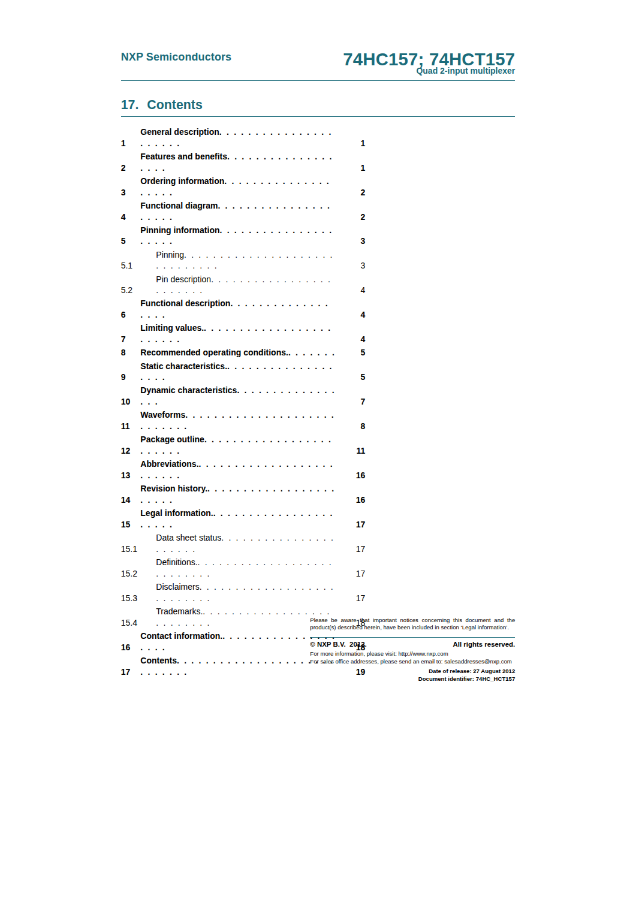NXP Semiconductors
74HC157; 74HCT157
Quad 2-input multiplexer
17. Contents
| 1 | General description . . . . . . . . . . . . . . . . . . . . . . | 1 |
| 2 | Features and benefits . . . . . . . . . . . . . . . . . . . | 1 |
| 3 | Ordering information . . . . . . . . . . . . . . . . . . . . | 2 |
| 4 | Functional diagram . . . . . . . . . . . . . . . . . . . . . | 2 |
| 5 | Pinning information . . . . . . . . . . . . . . . . . . . . . | 3 |
| 5.1 | Pinning . . . . . . . . . . . . . . . . . . . . . . . . . . . . . . | 3 |
| 5.2 | Pin description . . . . . . . . . . . . . . . . . . . . . . . . | 4 |
| 6 | Functional description . . . . . . . . . . . . . . . . . . | 4 |
| 7 | Limiting values. . . . . . . . . . . . . . . . . . . . . . . . . | 4 |
| 8 | Recommended operating conditions. . . . . . . . | 5 |
| 9 | Static characteristics. . . . . . . . . . . . . . . . . . . . | 5 |
| 10 | Dynamic characteristics . . . . . . . . . . . . . . . . . | 7 |
| 11 | Waveforms . . . . . . . . . . . . . . . . . . . . . . . . . . . . | 8 |
| 12 | Package outline . . . . . . . . . . . . . . . . . . . . . . . . | 11 |
| 13 | Abbreviations. . . . . . . . . . . . . . . . . . . . . . . . . . | 16 |
| 14 | Revision history. . . . . . . . . . . . . . . . . . . . . . . . | 16 |
| 15 | Legal information. . . . . . . . . . . . . . . . . . . . . . . | 17 |
| 15.1 | Data sheet status . . . . . . . . . . . . . . . . . . . . . . | 17 |
| 15.2 | Definitions. . . . . . . . . . . . . . . . . . . . . . . . . . . . | 17 |
| 15.3 | Disclaimers . . . . . . . . . . . . . . . . . . . . . . . . . . . | 17 |
| 15.4 | Trademarks. . . . . . . . . . . . . . . . . . . . . . . . . . . | 18 |
| 16 | Contact information. . . . . . . . . . . . . . . . . . . . . | 18 |
| 17 | Contents . . . . . . . . . . . . . . . . . . . . . . . . . . . . . | 19 |
Please be aware that important notices concerning this document and the product(s) described herein, have been included in section ‘Legal information’.
© NXP B.V. 2012. All rights reserved.
For more information, please visit: http://www.nxp.com
For sales office addresses, please send an email to: salesaddresses@nxp.com
Date of release: 27 August 2012
Document identifier: 74HC_HCT157